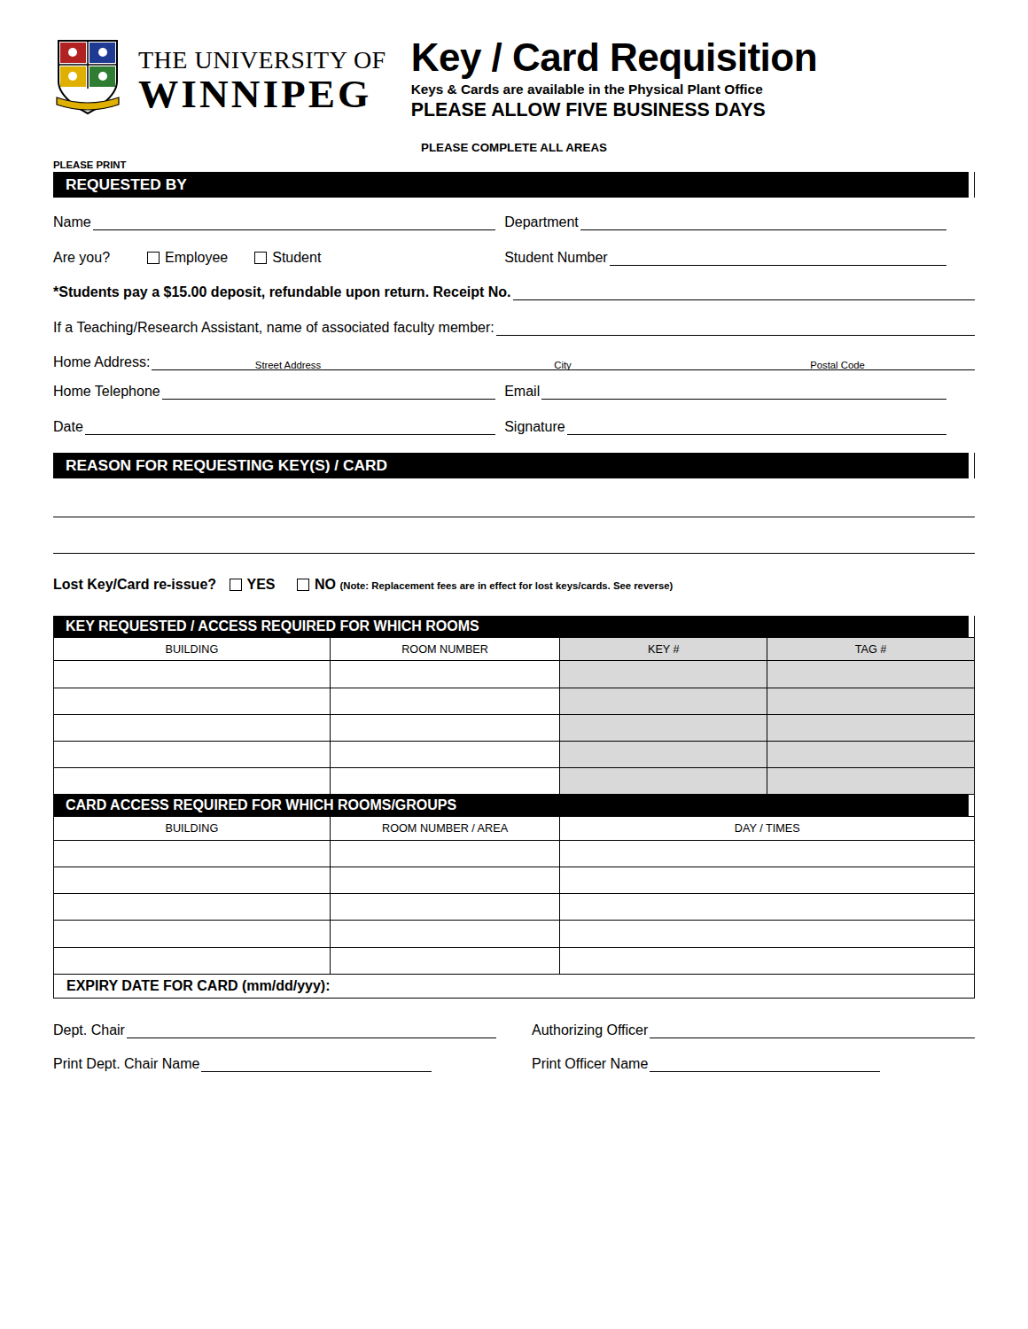THE UNIVERSITY OF
WINNIPEG
Key / Card Requisition
Keys & Cards are available in the Physical Plant Office
PLEASE ALLOW FIVE BUSINESS DAYS
PLEASE COMPLETE ALL AREAS
PLEASE PRINT
REQUESTED BY
Name
Department
Are you? Employee Student
Student Number
*Students pay a $15.00 deposit, refundable upon return. Receipt No.
If a Teaching/Research Assistant, name of associated faculty member:
Home Address:
Street Address City Postal Code
Home Telephone
Email
Date
Signature
REASON FOR REQUESTING KEY(S) / CARD
Lost Key/Card re-issue? YES NO (Note: Replacement fees are in effect for lost keys/cards. See reverse)
KEY REQUESTED / ACCESS REQUIRED FOR WHICH ROOMS
| BUILDING | ROOM NUMBER | KEY # | TAG # |
| --- | --- | --- | --- |
CARD ACCESS REQUIRED FOR WHICH ROOMS/GROUPS
| BUILDING | ROOM NUMBER / AREA | DAY / TIMES |
| --- | --- | --- |
EXPIRY DATE FOR CARD (mm/dd/yyy):
Dept. Chair
Authorizing Officer
Print Dept. Chair Name
Print Officer Name